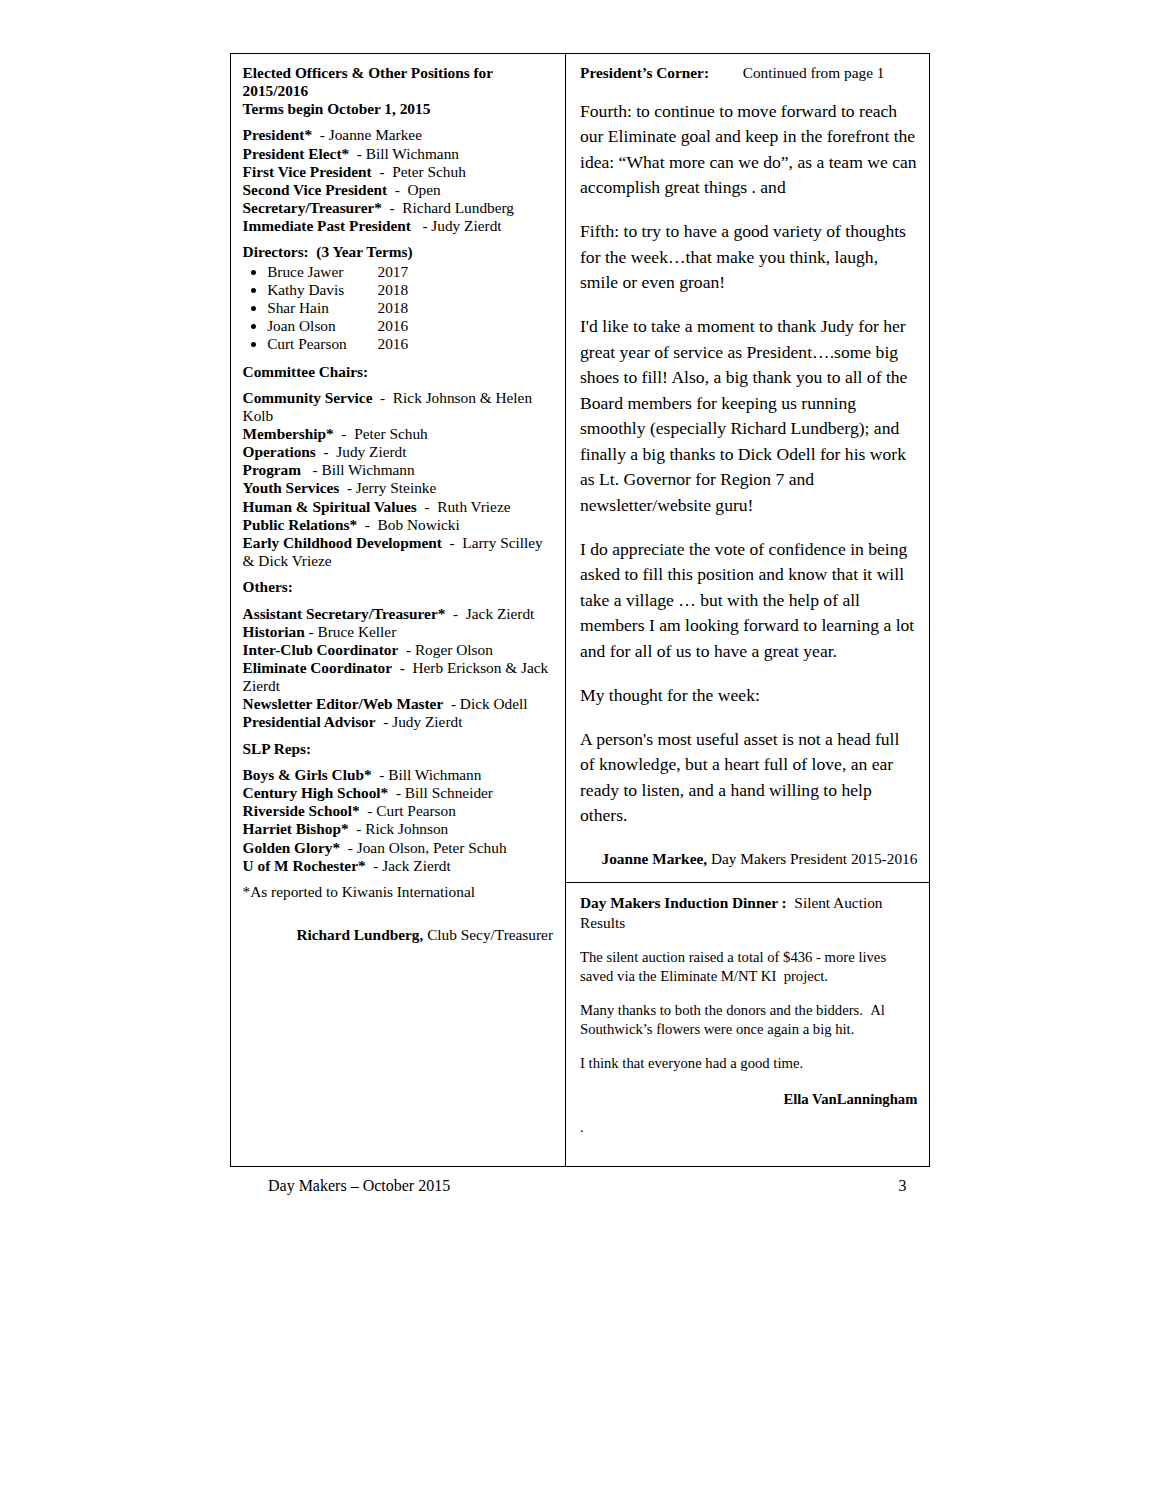Elected Officers & Other Positions for 2015/2016
Terms begin October 1, 2015
President* - Joanne Markee
President Elect* - Bill Wichmann
First Vice President - Peter Schuh
Second Vice President - Open
Secretary/Treasurer* - Richard Lundberg
Immediate Past President - Judy Zierdt
Directors: (3 Year Terms)
Bruce Jawer 2017
Kathy Davis 2018
Shar Hain 2018
Joan Olson 2016
Curt Pearson 2016
Committee Chairs:
Community Service - Rick Johnson & Helen Kolb
Membership* - Peter Schuh
Operations - Judy Zierdt
Program - Bill Wichmann
Youth Services - Jerry Steinke
Human & Spiritual Values - Ruth Vrieze
Public Relations* - Bob Nowicki
Early Childhood Development - Larry Scilley & Dick Vrieze
Others:
Assistant Secretary/Treasurer* - Jack Zierdt
Historian - Bruce Keller
Inter-Club Coordinator - Roger Olson
Eliminate Coordinator - Herb Erickson & Jack Zierdt
Newsletter Editor/Web Master - Dick Odell
Presidential Advisor - Judy Zierdt
SLP Reps:
Boys & Girls Club* - Bill Wichmann
Century High School* - Bill Schneider
Riverside School* - Curt Pearson
Harriet Bishop* - Rick Johnson
Golden Glory* - Joan Olson, Peter Schuh
U of M Rochester* - Jack Zierdt
*As reported to Kiwanis International
Richard Lundberg, Club Secy/Treasurer
President’s Corner: Continued from page 1
Fourth: to continue to move forward to reach our Eliminate goal and keep in the forefront the idea: “What more can we do”, as a team we can accomplish great things . and
Fifth: to try to have a good variety of thoughts for the week…that make you think, laugh, smile or even groan!
I'd like to take a moment to thank Judy for her great year of service as President….some big shoes to fill! Also, a big thank you to all of the Board members for keeping us running smoothly (especially Richard Lundberg); and finally a big thanks to Dick Odell for his work as Lt. Governor for Region 7 and newsletter/website guru!
I do appreciate the vote of confidence in being asked to fill this position and know that it will take a village … but with the help of all members I am looking forward to learning a lot and for all of us to have a great year.
My thought for the week:
A person's most useful asset is not a head full of knowledge, but a heart full of love, an ear ready to listen, and a hand willing to help others.
Joanne Markee, Day Makers President 2015-2016
Day Makers Induction Dinner : Silent Auction Results
The silent auction raised a total of $436 - more lives saved via the Eliminate M/NT KI project.
Many thanks to both the donors and the bidders. Al Southwick’s flowers were once again a big hit.
I think that everyone had a good time.
Ella VanLanningham
.
Day Makers – October 2015
3